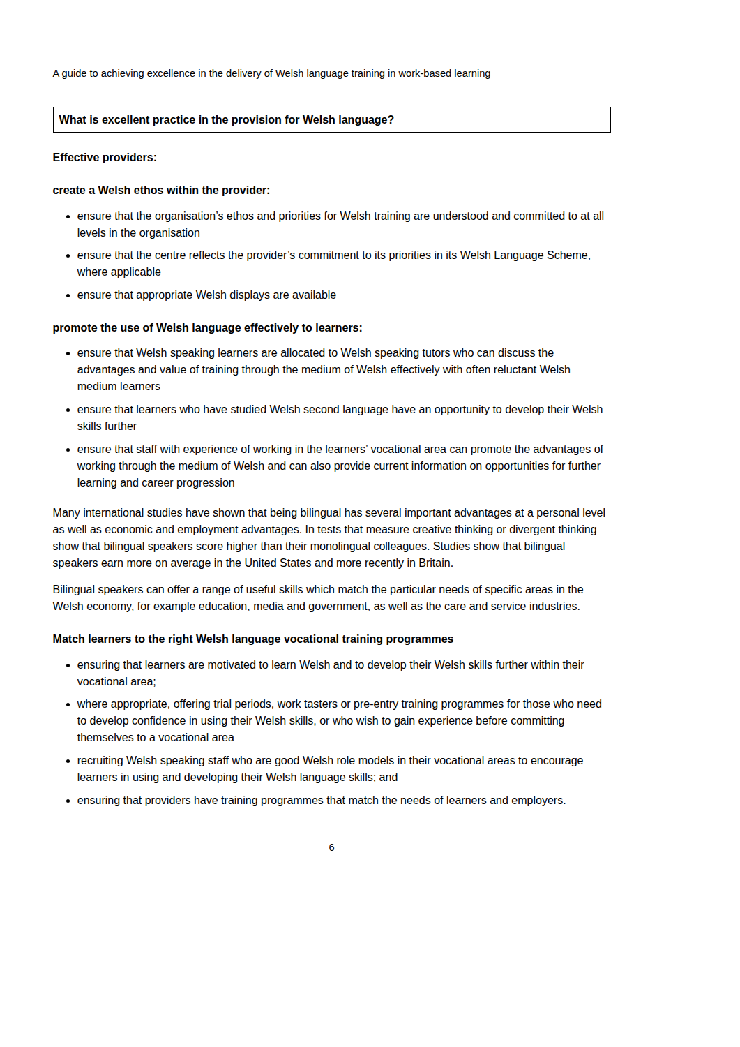A guide to achieving excellence in the delivery of Welsh language training in work-based learning
What is excellent practice in the provision for Welsh language?
Effective providers:
create a Welsh ethos within the provider:
ensure that the organisation’s ethos and priorities for Welsh training are understood and committed to at all levels in the organisation
ensure that the centre reflects the provider’s commitment to its priorities in its Welsh Language Scheme, where applicable
ensure that appropriate Welsh displays are available
promote the use of Welsh language effectively to learners:
ensure that Welsh speaking learners are allocated to Welsh speaking tutors who can discuss the advantages and value of training through the medium of Welsh effectively with often reluctant Welsh medium learners
ensure that learners who have studied Welsh second language have an opportunity to develop their Welsh skills further
ensure that staff with experience of working in the learners’ vocational area can promote the advantages of working through the medium of Welsh and can also provide current information on opportunities for further learning and career progression
Many international studies have shown that being bilingual has several important advantages at a personal level as well as economic and employment advantages. In tests that measure creative thinking or divergent thinking show that bilingual speakers score higher than their monolingual colleagues. Studies show that bilingual speakers earn more on average in the United States and more recently in Britain.
Bilingual speakers can offer a range of useful skills which match the particular needs of specific areas in the Welsh economy, for example education, media and government, as well as the care and service industries.
Match learners to the right Welsh language vocational training programmes
ensuring that learners are motivated to learn Welsh and to develop their Welsh skills further within their vocational area;
where appropriate, offering trial periods, work tasters or pre-entry training programmes for those who need to develop confidence in using their Welsh skills, or who wish to gain experience before committing themselves to a vocational area
recruiting Welsh speaking staff who are good Welsh role models in their vocational areas to encourage learners in using and developing their Welsh language skills; and
ensuring that providers have training programmes that match the needs of learners and employers.
6